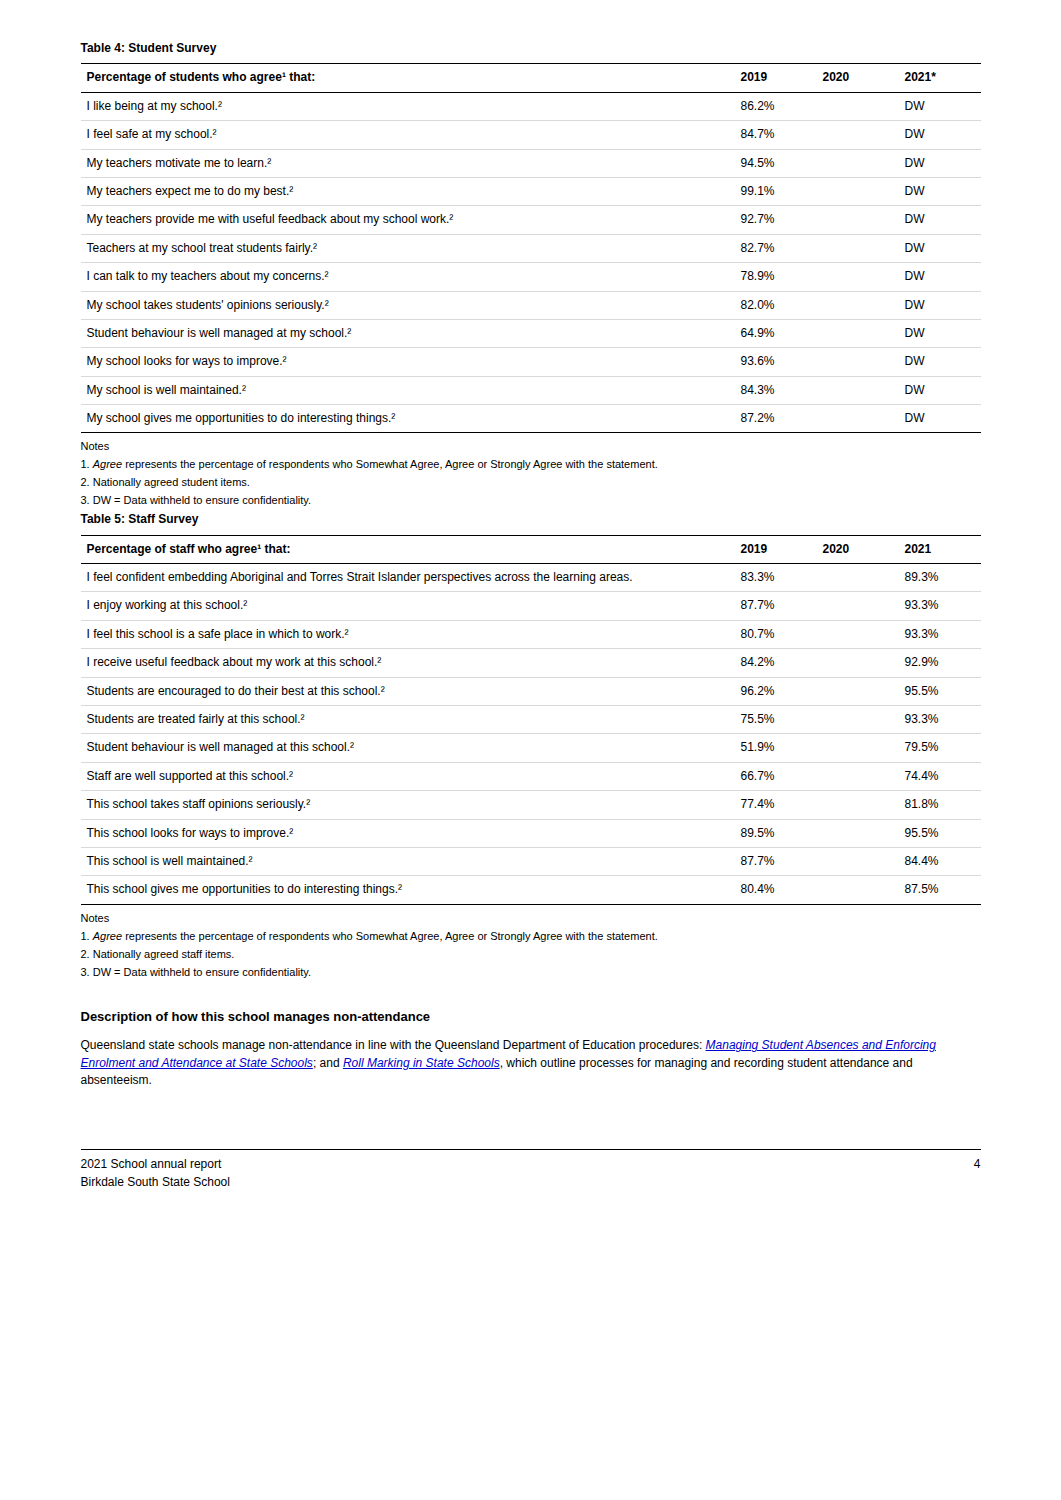Table 4: Student Survey
| Percentage of students who agree¹ that: | 2019 | 2020 | 2021* |
| --- | --- | --- | --- |
| I like being at my school.² | 86.2% | | DW |
| I feel safe at my school.² | 84.7% | | DW |
| My teachers motivate me to learn.² | 94.5% | | DW |
| My teachers expect me to do my best.² | 99.1% | | DW |
| My teachers provide me with useful feedback about my school work.² | 92.7% | | DW |
| Teachers at my school treat students fairly.² | 82.7% | | DW |
| I can talk to my teachers about my concerns.² | 78.9% | | DW |
| My school takes students' opinions seriously.² | 82.0% | | DW |
| Student behaviour is well managed at my school.² | 64.9% | | DW |
| My school looks for ways to improve.² | 93.6% | | DW |
| My school is well maintained.² | 84.3% | | DW |
| My school gives me opportunities to do interesting things.² | 87.2% | | DW |
Notes
1. Agree represents the percentage of respondents who Somewhat Agree, Agree or Strongly Agree with the statement.
2. Nationally agreed student items.
3. DW = Data withheld to ensure confidentiality.
Table 5: Staff Survey
| Percentage of staff who agree¹ that: | 2019 | 2020 | 2021 |
| --- | --- | --- | --- |
| I feel confident embedding Aboriginal and Torres Strait Islander perspectives across the learning areas. | 83.3% | | 89.3% |
| I enjoy working at this school.² | 87.7% | | 93.3% |
| I feel this school is a safe place in which to work.² | 80.7% | | 93.3% |
| I receive useful feedback about my work at this school.² | 84.2% | | 92.9% |
| Students are encouraged to do their best at this school.² | 96.2% | | 95.5% |
| Students are treated fairly at this school.² | 75.5% | | 93.3% |
| Student behaviour is well managed at this school.² | 51.9% | | 79.5% |
| Staff are well supported at this school.² | 66.7% | | 74.4% |
| This school takes staff opinions seriously.² | 77.4% | | 81.8% |
| This school looks for ways to improve.² | 89.5% | | 95.5% |
| This school is well maintained.² | 87.7% | | 84.4% |
| This school gives me opportunities to do interesting things.² | 80.4% | | 87.5% |
Notes
1. Agree represents the percentage of respondents who Somewhat Agree, Agree or Strongly Agree with the statement.
2. Nationally agreed staff items.
3. DW = Data withheld to ensure confidentiality.
Description of how this school manages non-attendance
Queensland state schools manage non-attendance in line with the Queensland Department of Education procedures: Managing Student Absences and Enforcing Enrolment and Attendance at State Schools; and Roll Marking in State Schools, which outline processes for managing and recording student attendance and absenteeism.
2021 School annual report Birkdale South State School
4